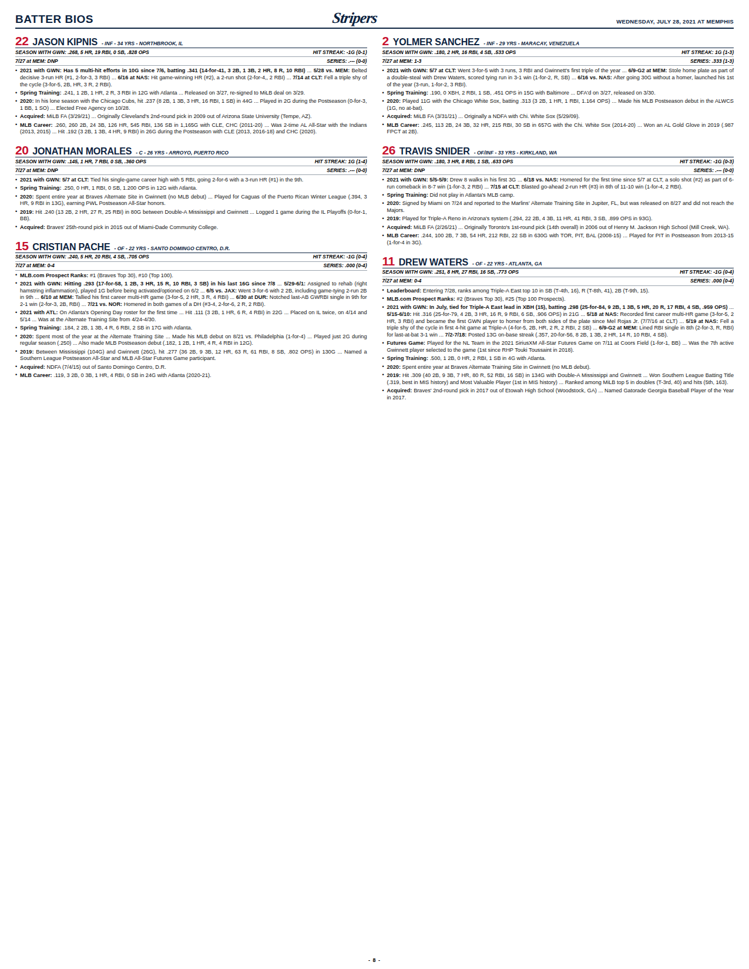Batter Bios
Stripers
Wednesday, July 28, 2021 at Memphis
22 Jason Kipnis - INF - 34 YRS - NORTHBROOK, IL
SEASON WITH GWN: .268, 5 HR, 19 RBI, 0 SB, .828 OPS HIT STREAK: -1G (0-1)
7/27 at MEM: DNP SERIES: .--- (0-0)
2021 with GWN: Has 5 multi-hit efforts in 10G since 7/6, batting .341 (14-for-41, 3 2B, 1 3B, 2 HR, 8 R, 10 RBI) ... 5/28 vs. MEM: Belted decisive 3-run HR (#1, 2-for-3, 3 RBI) ... 6/16 at NAS: Hit game-winning HR (#2), a 2-run shot (2-for-4,, 2 RBI) ... 7/14 at CLT: Fell a triple shy of the cycle (3-for-5, 2B, HR, 3 R, 2 RBI).
Spring Training: .241, 1 2B, 1 HR, 2 R, 3 RBI in 12G with Atlanta ... Released on 3/27, re-signed to MiLB deal on 3/29.
2020: In his lone season with the Chicago Cubs, hit .237 (8 2B, 1 3B, 3 HR, 16 RBI, 1 SB) in 44G ... Played in 2G during the Postseason (0-for-3, 1 BB, 1 SO) ... Elected Free Agency on 10/28.
Acquired: MiLB FA (3/29/21) ... Originally Cleveland's 2nd-round pick in 2009 out of Arizona State University (Tempe, AZ).
MLB Career: .260, 260 2B, 24 3B, 126 HR, 545 RBI, 136 SB in 1,165G with CLE, CHC (2011-20) ... Was 2-time AL All-Star with the Indians (2013, 2015) ... Hit .192 (3 2B, 1 3B, 4 HR, 9 RBI) in 26G during the Postseason with CLE (2013, 2016-18) and CHC (2020).
20 Jonathan Morales - C - 26 YRS - ARROYO, PUERTO RICO
SEASON WITH GWN: .145, 1 HR, 7 RBI, 0 SB, .360 OPS HIT STREAK: 1G (1-4)
7/27 at MEM: DNP SERIES: .--- (0-0)
2021 with GWN: 5/7 at CLT: Tied his single-game career high with 5 RBI, going 2-for-6 with a 3-run HR (#1) in the 9th.
Spring Training: .250, 0 HR, 1 RBI, 0 SB, 1.200 OPS in 12G with Atlanta.
2020: Spent entire year at Braves Alternate Site in Gwinnett (no MLB debut) ... Played for Caguas of the Puerto Rican Winter League (.394, 3 HR, 9 RBI in 13G), earning PWL Postseason All-Star honors.
2019: Hit .240 (13 2B, 2 HR, 27 R, 25 RBI) in 80G between Double-A Mississippi and Gwinnett ... Logged 1 game during the IL Playoffs (0-for-1, BB).
Acquired: Braves' 25th-round pick in 2015 out of Miami-Dade Community College.
15 Cristian Pache - OF - 22 YRS - SANTO DOMINGO CENTRO, D.R.
SEASON WITH GWN: .240, 5 HR, 20 RBI, 4 SB, .705 OPS HIT STREAK: -1G (0-4)
7/27 at MEM: 0-4 SERIES: .000 (0-4)
MLB.com Prospect Ranks: #1 (Braves Top 30), #10 (Top 100).
2021 with GWN: Hitting .293 (17-for-58, 1 2B, 3 HR, 15 R, 10 RBI, 3 SB) in his last 16G since 7/8 ... 5/29-6/1: Assigned to rehab (right hamstring inflammation), played 1G before being activated/optioned on 6/2 ... 6/5 vs. JAX: Went 3-for-6 with 2 2B, including game-tying 2-run 2B in 9th ... 6/10 at MEM: Tallied his first career multi-HR game (3-for-5, 2 HR, 3 R, 4 RBI) ... 6/30 at DUR: Notched last-AB GWRBI single in 9th for 2-1 win (2-for-3, 2B, RBI) ... 7/21 vs. NOR: Homered in both games of a DH (#3-4, 2-for-6, 2 R, 2 RBI).
2021 with ATL: On Atlanta's Opening Day roster for the first time ... Hit .111 (3 2B, 1 HR, 6 R, 4 RBI) in 22G ... Placed on IL twice, on 4/14 and 5/14 ... Was at the Alternate Training Site from 4/24-4/30.
Spring Training: .184, 2 2B, 1 3B, 4 R, 6 RBI, 2 SB in 17G with Atlanta.
2020: Spent most of the year at the Alternate Training Site ... Made his MLB debut on 8/21 vs. Philadelphia (1-for-4) ... Played just 2G during regular season (.250) ... Also made MLB Postseason debut (.182, 1 2B, 1 HR, 4 R, 4 RBI in 12G).
2019: Between Mississippi (104G) and Gwinnett (26G), hit .277 (36 2B, 9 3B, 12 HR, 63 R, 61 RBI, 8 SB, .802 OPS) in 130G ... Named a Southern League Postseason All-Star and MLB All-Star Futures Game participant.
Acquired: NDFA (7/4/15) out of Santo Domingo Centro, D.R.
MLB Career: .119, 3 2B, 0 3B, 1 HR, 4 RBI, 0 SB in 24G with Atlanta (2020-21).
2 Yolmer Sanchez - INF - 29 YRS - MARACAY, VENEZUELA
SEASON WITH GWN: .180, 2 HR, 16 RBI, 4 SB, .533 OPS HIT STREAK: 1G (1-3)
7/27 at MEM: 1-3 SERIES: .333 (1-3)
2021 with GWN: 5/7 at CLT: Went 3-for-5 with 3 runs, 3 RBI and Gwinnett's first triple of the year ... 6/9-G2 at MEM: Stole home plate as part of a double-steal with Drew Waters, scored tying run in 3-1 win (1-for-2, R, SB) ... 6/16 vs. NAS: After going 30G without a homer, launched his 1st of the year (3-run, 1-for-2, 3 RBI).
Spring Training: .190, 0 XBH, 2 RBI, 1 SB, .451 OPS in 15G with Baltimore ... DFA'd on 3/27, released on 3/30.
2020: Played 11G with the Chicago White Sox, batting .313 (3 2B, 1 HR, 1 RBI, 1.164 OPS) ... Made his MLB Postseason debut in the ALWCS (1G, no at-bat).
Acquired: MiLB FA (3/31/21) ... Originally a NDFA with Chi. White Sox (5/29/09).
MLB Career: .245, 113 2B, 24 3B, 32 HR, 215 RBI, 30 SB in 657G with the Chi. White Sox (2014-20) ... Won an AL Gold Glove in 2019 (.987 FPCT at 2B).
26 Travis Snider - OF/INF - 33 YRS - KIRKLAND, WA
SEASON WITH GWN: .180, 3 HR, 8 RBI, 1 SB, .633 OPS HIT STREAK: -1G (0-3)
7/27 at MEM: DNP SERIES: .--- (0-0)
2021 with GWN: 5/5-5/9: Drew 8 walks in his first 3G ... 6/18 vs. NAS: Homered for the first time since 5/7 at CLT, a solo shot (#2) as part of 6-run comeback in 8-7 win (1-for-3, 2 RBI) ... 7/15 at CLT: Blasted go-ahead 2-run HR (#3) in 8th of 11-10 win (1-for-4, 2 RBI).
Spring Training: Did not play in Atlanta's MLB camp.
2020: Signed by Miami on 7/24 and reported to the Marlins' Alternate Training Site in Jupiter, FL, but was released on 8/27 and did not reach the Majors.
2019: Played for Triple-A Reno in Arizona's system (.294, 22 2B, 4 3B, 11 HR, 41 RBI, 3 SB, .899 OPS in 93G).
Acquired: MiLB FA (2/26/21) ... Originally Toronto's 1st-round pick (14th overall) in 2006 out of Henry M. Jackson High School (Mill Creek, WA).
MLB Career: .244, 100 2B, 7 3B, 54 HR, 212 RBI, 22 SB in 630G with TOR, PIT, BAL (2008-15) ... Played for PIT in Postseason from 2013-15 (1-for-4 in 3G).
11 Drew Waters - OF - 22 YRS - ATLANTA, GA
SEASON WITH GWN: .251, 8 HR, 27 RBI, 16 SB, .773 OPS HIT STREAK: -1G (0-4)
7/27 at MEM: 0-4 SERIES: .000 (0-4)
Leaderboard: Entering 7/28, ranks among Triple-A East top 10 in SB (T-4th, 16), R (T-8th, 41), 2B (T-9th, 15).
MLB.com Prospect Ranks: #2 (Braves Top 30), #25 (Top 100 Prospects).
2021 with GWN: In July, tied for Triple-A East lead in XBH (15), batting .298 (25-for-84, 9 2B, 1 3B, 5 HR, 20 R, 17 RBI, 4 SB, .959 OPS) ... 5/15-6/10: Hit .316 (25-for-79, 4 2B, 3 HR, 16 R, 9 RBI, 6 SB, .906 OPS) in 21G ... 5/18 at NAS: Recorded first career multi-HR game (3-for-5, 2 HR, 3 RBI) and became the first GWN player to homer from both sides of the plate since Mel Rojas Jr. (7/7/16 at CLT) ... 5/19 at NAS: Fell a triple shy of the cycle in first 4-hit game at Triple-A (4-for-5, 2B, HR, 2 R, 2 RBI, 2 SB) ... 6/9-G2 at MEM: Lined RBI single in 8th (2-for-3, R, RBI) for last-at-bat 3-1 win ... 7/2-7/18: Posted 13G on-base streak (.357, 20-for-56, 8 2B, 1 3B, 2 HR, 14 R, 10 RBI, 4 SB).
Futures Game: Played for the NL Team in the 2021 SiriusXM All-Star Futures Game on 7/11 at Coors Field (1-for-1, BB) ... Was the 7th active Gwinnett player selected to the game (1st since RHP Touki Toussaint in 2018).
Spring Training: .500, 1 2B, 0 HR, 2 RBI, 1 SB in 4G with Atlanta.
2020: Spent entire year at Braves Alternate Training Site in Gwinnett (no MLB debut).
2019: Hit .309 (40 2B, 9 3B, 7 HR, 80 R, 52 RBI, 16 SB) in 134G with Double-A Mississippi and Gwinnett ... Won Southern League Batting Title (.319, best in MIS history) and Most Valuable Player (1st in MIS history) ... Ranked among MiLB top 5 in doubles (T-3rd, 40) and hits (5th, 163).
Acquired: Braves' 2nd-round pick in 2017 out of Etowah High School (Woodstock, GA) ... Named Gatorade Georgia Baseball Player of the Year in 2017.
- 8 -